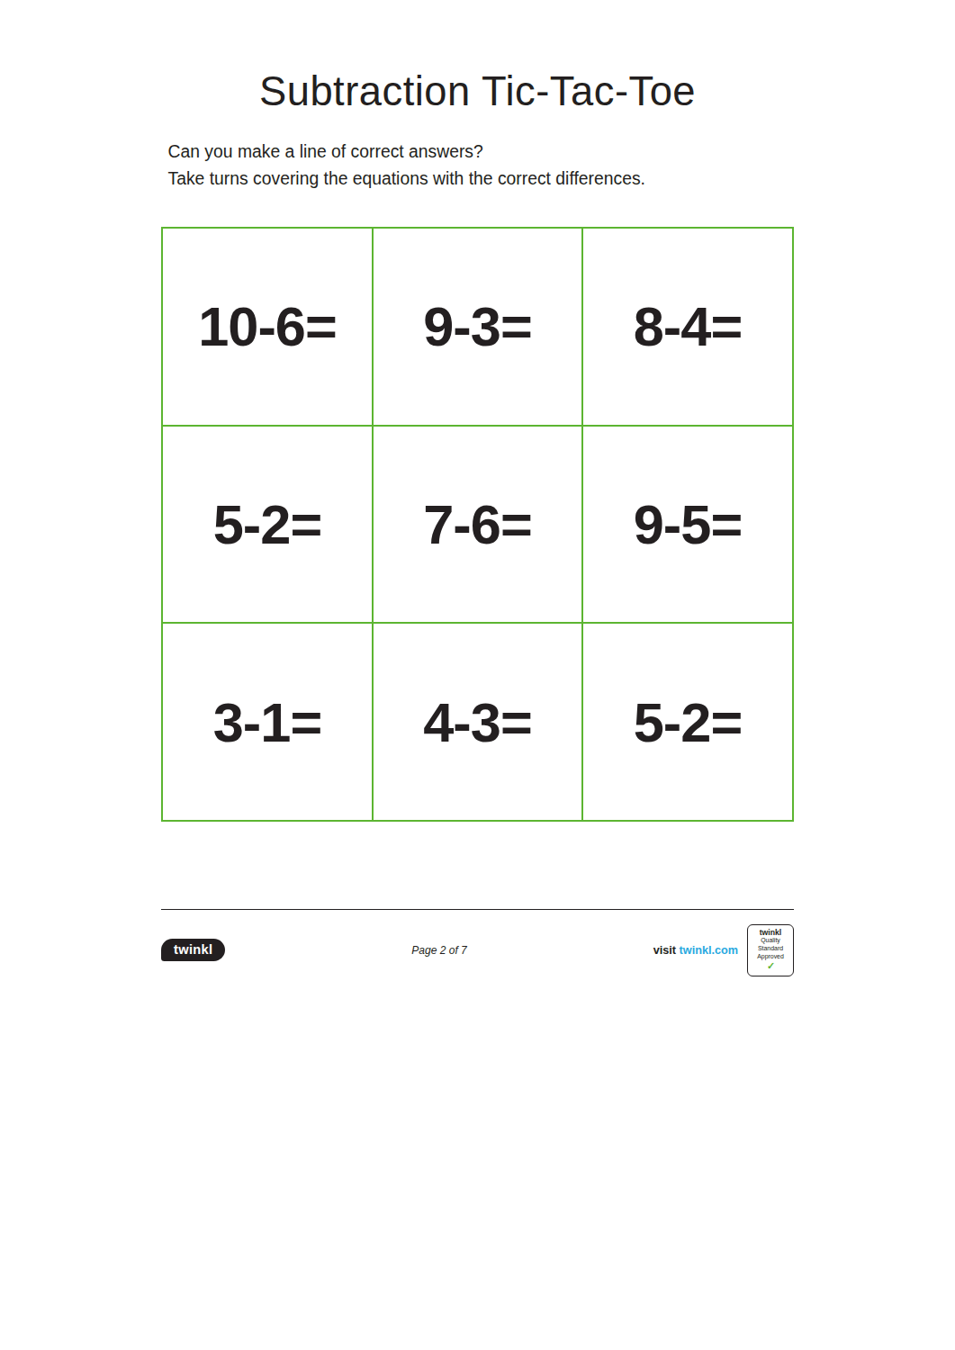Subtraction Tic-Tac-Toe
Can you make a line of correct answers?
Take turns covering the equations with the correct differences.
10-6=
9-3=
8-4=
5-2=
7-6=
9-5=
3-1=
4-3=
5-2=
twinkl
Page 2 of 7
visit twinkl.com
twinkl Quality Standard
Approved
✓